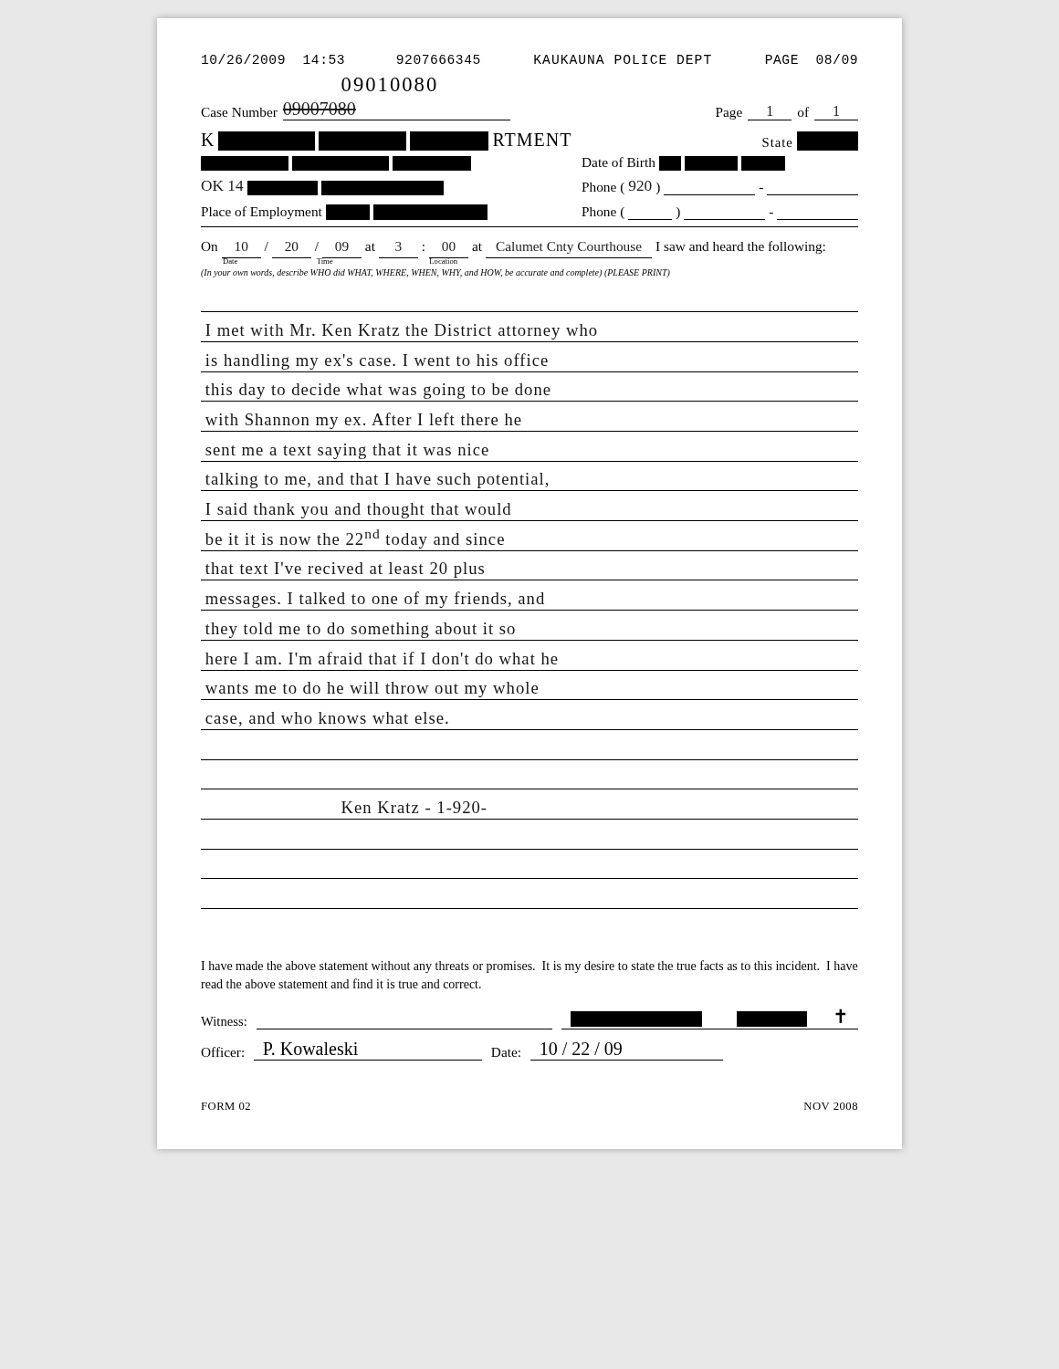10/26/2009 14:53 9207666345 KAUKAUNA POLICE DEPT PAGE 08/09
09010080
Case Number 09007080 Page 1 of 1
K RTMENT State
Date of Birth
OK 14
Phone ( 920 ) -
Place of Employment
Phone ( ) -
On 10 / 20 / 09 at 3 : 00 at Calumet Cnty Courthouse I saw and heard the following:
Date Time Location
(In your own words, describe WHO did WHAT, WHERE, WHEN, WHY, and HOW, be accurate and complete) (PLEASE PRINT)
I met with Mr. Ken Kratz the District attorney who
is handling my ex's case. I went to his office
this day to decide what was going to be done
with Shannon my ex. After I left there he
sent me a text saying that it was nice
talking to me, and that I have such potential,
I said thank you and thought that would
be it it is now the 22nd today and since
that text I've recived at least 20 plus
messages. I talked to one of my friends, and
they told me to do something about it so
here I am. I'm afraid that if I don't do what he
wants me to do he will throw out my whole
case, and who knows what else.
Ken Kratz - 1-920-
I have made the above statement without any threats or promises. It is my desire to state the true facts as to this incident. I have read the above statement and find it is true and correct.
Witness: ✝
Officer: P. Kowaleski Date: 10 / 22 / 09
FORM 02 NOV 2008